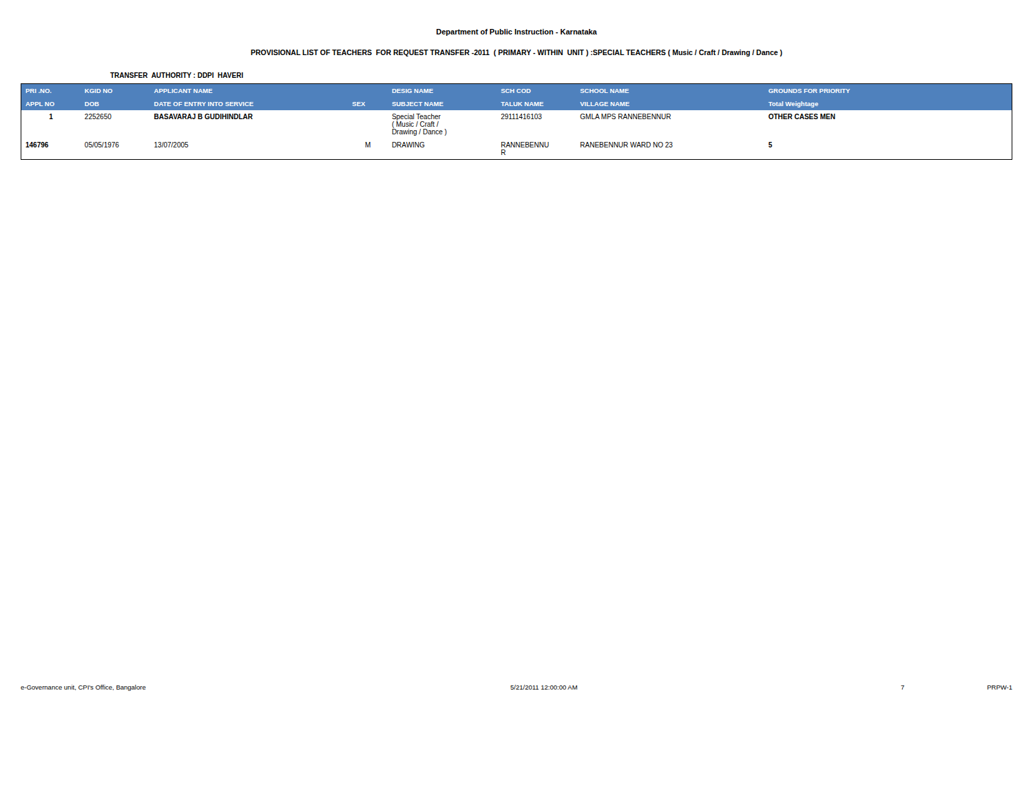Department of Public Instruction - Karnataka
PROVISIONAL LIST OF TEACHERS FOR REQUEST TRANSFER -2011 ( PRIMARY - WITHIN UNIT ) :SPECIAL TEACHERS ( Music / Craft / Drawing / Dance )
TRANSFER AUTHORITY : DDPI HAVERI
| PRI .NO. | KGID NO | APPLICANT NAME | | DESIG NAME | SCH COD | SCHOOL NAME | GROUNDS FOR PRIORITY |
| --- | --- | --- | --- | --- | --- | --- | --- |
| APPL NO | DOB | DATE OF ENTRY INTO SERVICE | SEX | SUBJECT NAME | TALUK NAME | VILLAGE NAME | Total Weightage |
| 1 | 2252650 | BASAVARAJ B GUDIHINDLAR | | Special Teacher ( Music / Craft / Drawing / Dance ) | 29111416103 | GMLA MPS RANNEBENNUR | OTHER CASES MEN |
| 146796 | 05/05/1976 | 13/07/2005 | M | DRAWING | RANNEBENNU R | RANEBENNUR WARD NO 23 | 5 |
e-Governance unit, CPI's Office, Bangalore
5/21/2011 12:00:00 AM
7
PRPW-1